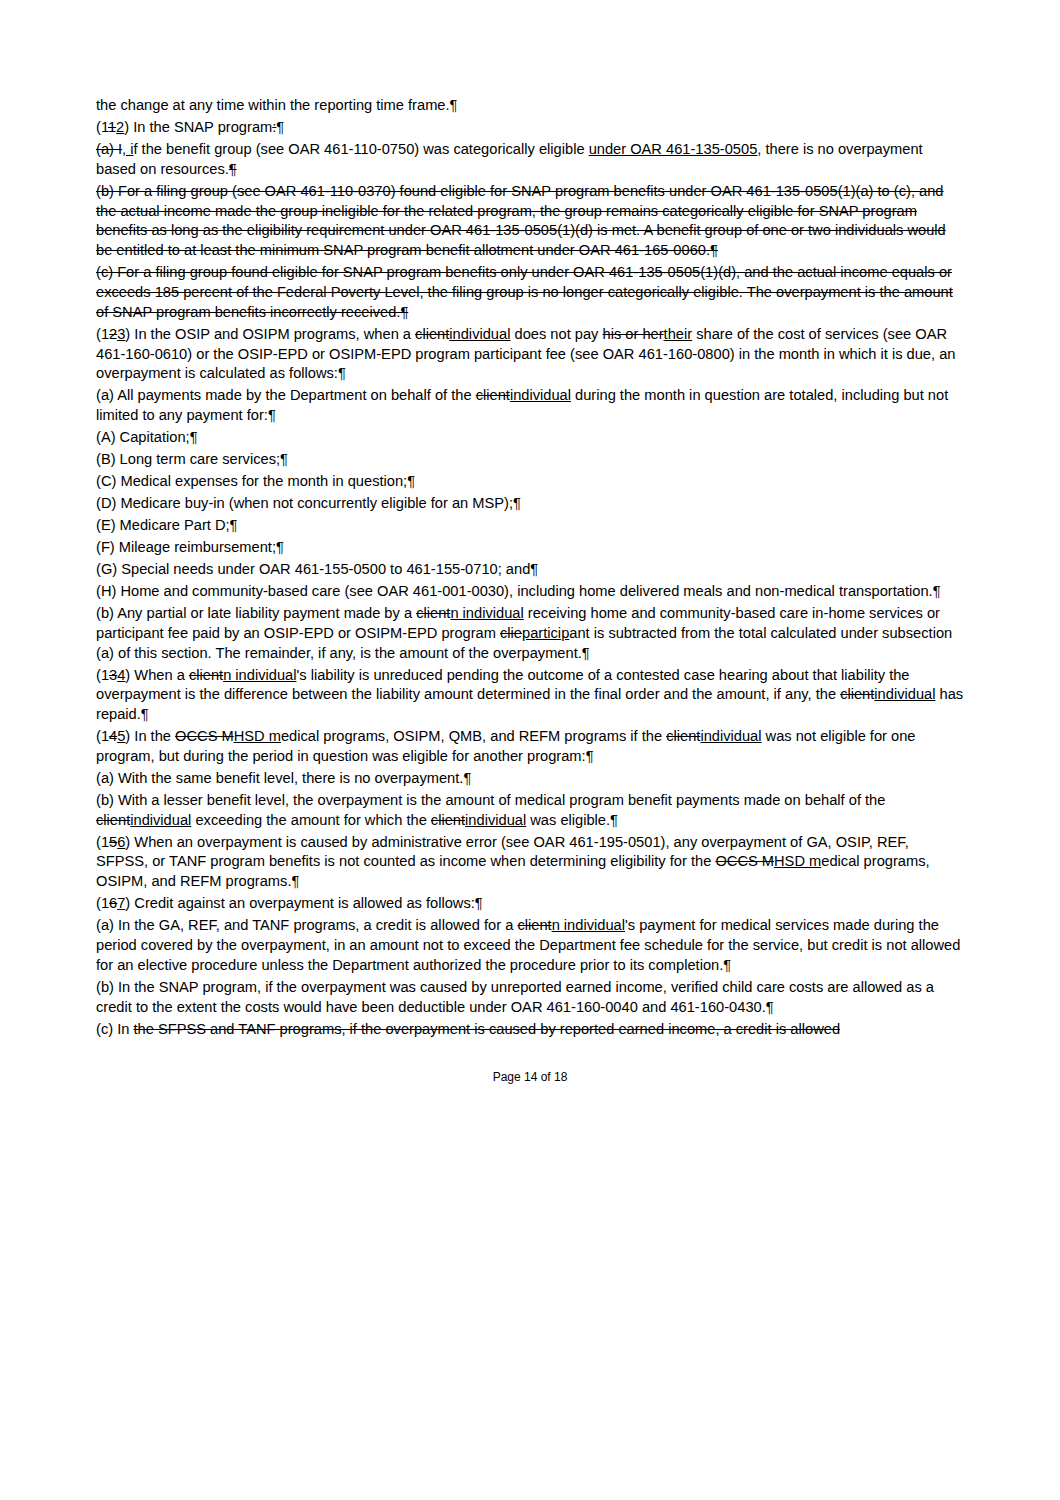the change at any time within the reporting time frame.¶
(112) In the SNAP program:¶
(a) I, if the benefit group (see OAR 461-110-0750) was categorically eligible under OAR 461-135-0505, there is no overpayment based on resources.¶
(b) For a filing group (see OAR 461-110-0370) found eligible for SNAP program benefits under OAR 461-135-0505(1)(a) to (c), and the actual income made the group ineligible for the related program, the group remains categorically eligible for SNAP program benefits as long as the eligibility requirement under OAR 461-135-0505(1)(d) is met. A benefit group of one or two individuals would be entitled to at least the minimum SNAP program benefit allotment under OAR 461-165-0060.¶
(c) For a filing group found eligible for SNAP program benefits only under OAR 461-135-0505(1)(d), and the actual income equals or exceeds 185 percent of the Federal Poverty Level, the filing group is no longer categorically eligible. The overpayment is the amount of SNAP program benefits incorrectly received.¶
(123) In the OSIP and OSIPM programs, when a clientindividual does not pay his or hertheir share of the cost of services (see OAR 461-160-0610) or the OSIP-EPD or OSIPM-EPD program participant fee (see OAR 461-160-0800) in the month in which it is due, an overpayment is calculated as follows:¶
(a) All payments made by the Department on behalf of the clientindividual during the month in question are totaled, including but not limited to any payment for:¶
(A) Capitation;¶
(B) Long term care services;¶
(C) Medical expenses for the month in question;¶
(D) Medicare buy-in (when not concurrently eligible for an MSP);¶
(E) Medicare Part D;¶
(F) Mileage reimbursement;¶
(G) Special needs under OAR 461-155-0500 to 461-155-0710; and¶
(H) Home and community-based care (see OAR 461-001-0030), including home delivered meals and non-medical transportation.¶
(b) Any partial or late liability payment made by a clientn individual receiving home and community-based care in-home services or participant fee paid by an OSIP-EPD or OSIPM-EPD program clieparticipant is subtracted from the total calculated under subsection (a) of this section. The remainder, if any, is the amount of the overpayment.¶
(134) When a clientn individual's liability is unreduced pending the outcome of a contested case hearing about that liability the overpayment is the difference between the liability amount determined in the final order and the amount, if any, the clientindividual has repaid.¶
(145) In the OCCS MHSD medical programs, OSIPM, QMB, and REFM programs if the clientindividual was not eligible for one program, but during the period in question was eligible for another program:¶
(a) With the same benefit level, there is no overpayment.¶
(b) With a lesser benefit level, the overpayment is the amount of medical program benefit payments made on behalf of the clientindividual exceeding the amount for which the clientindividual was eligible.¶
(156) When an overpayment is caused by administrative error (see OAR 461-195-0501), any overpayment of GA, OSIP, REF, SFPSS, or TANF program benefits is not counted as income when determining eligibility for the OCCS MHSD medical programs, OSIPM, and REFM programs.¶
(167) Credit against an overpayment is allowed as follows:¶
(a) In the GA, REF, and TANF programs, a credit is allowed for a clientn individual's payment for medical services made during the period covered by the overpayment, in an amount not to exceed the Department fee schedule for the service, but credit is not allowed for an elective procedure unless the Department authorized the procedure prior to its completion.¶
(b) In the SNAP program, if the overpayment was caused by unreported earned income, verified child care costs are allowed as a credit to the extent the costs would have been deductible under OAR 461-160-0040 and 461-160-0430.¶
(c) In the SFPSS and TANF programs, if the overpayment is caused by reported earned income, a credit is allowed
Page 14 of 18